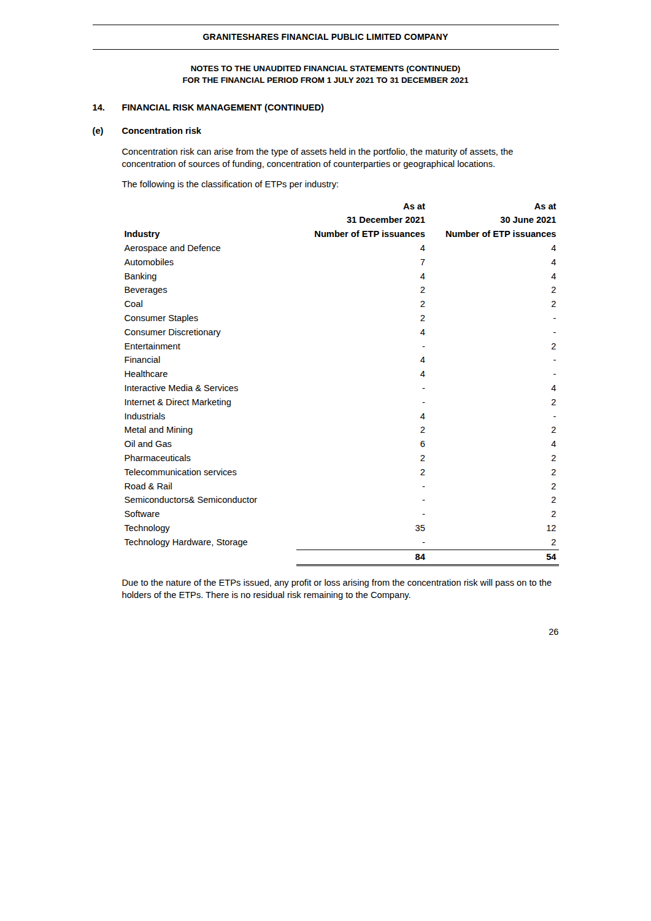GRANITESHARES FINANCIAL PUBLIC LIMITED COMPANY
NOTES TO THE UNAUDITED FINANCIAL STATEMENTS (CONTINUED)
FOR THE FINANCIAL PERIOD FROM 1 JULY 2021 TO 31 DECEMBER 2021
14.
FINANCIAL RISK MANAGEMENT (CONTINUED)
(e)
Concentration risk
Concentration risk can arise from the type of assets held in the portfolio, the maturity of assets, the concentration of sources of funding, concentration of counterparties or geographical locations.
The following is the classification of ETPs per industry:
| | As at | As at |
| --- | --- | --- |
| | 31 December 2021 | 30 June 2021 |
| Industry | Number of ETP issuances | Number of ETP issuances |
| Aerospace and Defence | 4 | 4 |
| Automobiles | 7 | 4 |
| Banking | 4 | 4 |
| Beverages | 2 | 2 |
| Coal | 2 | 2 |
| Consumer Staples | 2 | - |
| Consumer Discretionary | 4 | - |
| Entertainment | - | 2 |
| Financial | 4 | - |
| Healthcare | 4 | - |
| Interactive Media & Services | - | 4 |
| Internet & Direct Marketing | - | 2 |
| Industrials | 4 | - |
| Metal and Mining | 2 | 2 |
| Oil and Gas | 6 | 4 |
| Pharmaceuticals | 2 | 2 |
| Telecommunication services | 2 | 2 |
| Road & Rail | - | 2 |
| Semiconductors& Semiconductor | - | 2 |
| Software | - | 2 |
| Technology | 35 | 12 |
| Technology Hardware, Storage | - | 2 |
| | 84 | 54 |
Due to the nature of the ETPs issued, any profit or loss arising from the concentration risk will pass on to the holders of the ETPs. There is no residual risk remaining to the Company.
26